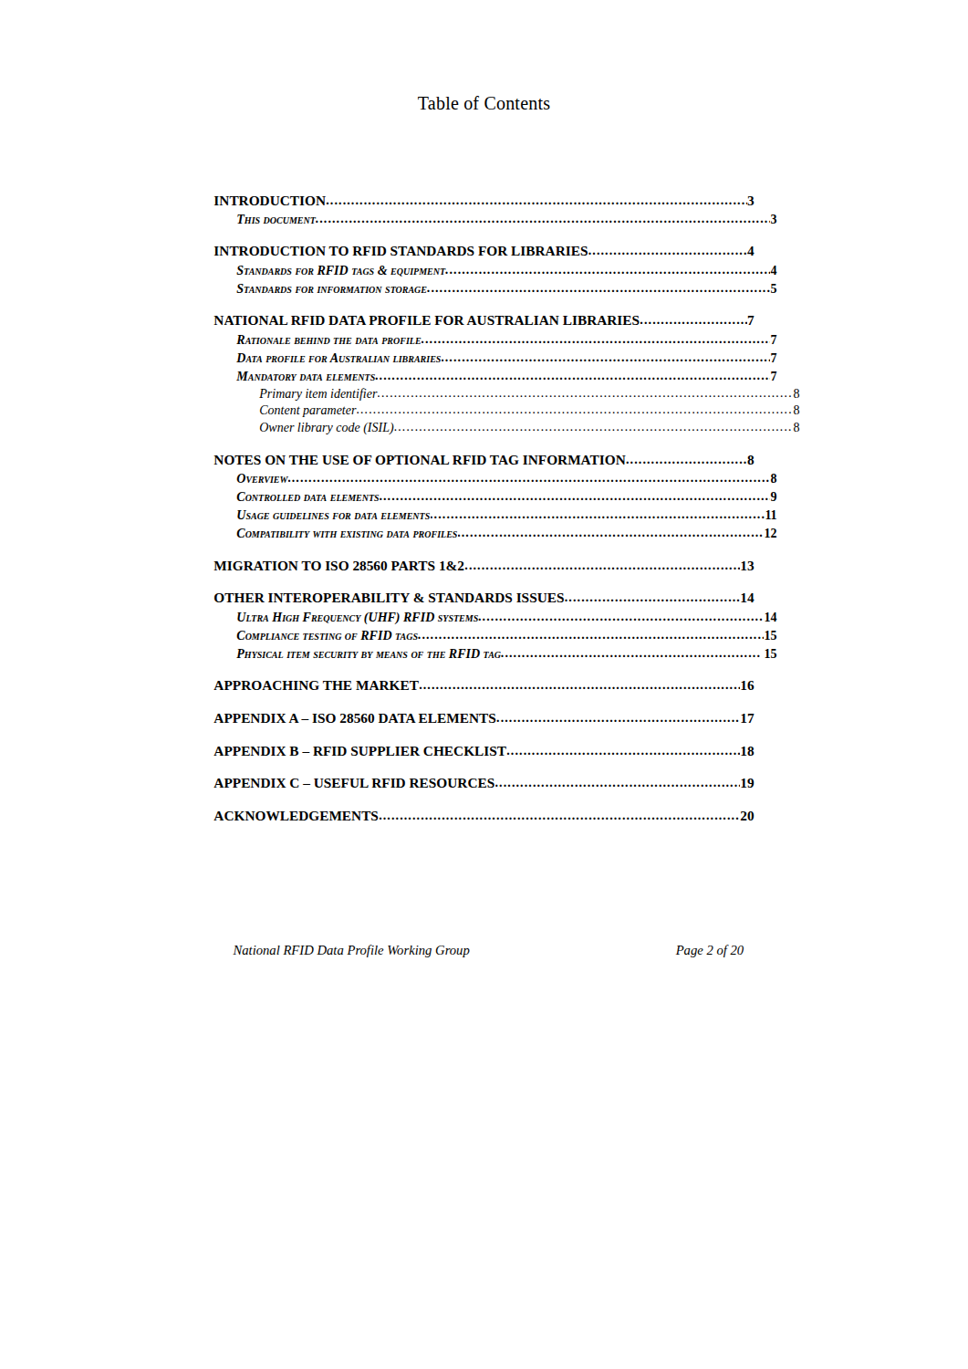Table of Contents
INTRODUCTION ........................................................................................................................... 3
This document ............................................................................................................................. 3
INTRODUCTION TO RFID STANDARDS FOR LIBRARIES ....................................................... 4
Standards for RFID tags & equipment ..................................................................................... 4
Standards for information storage ......................................................................................... 5
NATIONAL RFID DATA PROFILE FOR AUSTRALIAN LIBRARIES ....................................... 7
Rationale behind the data profile ........................................................................................... 7
Data profile for Australian libraries ..................................................................................... 7
Mandatory data elements ..................................................................................................... 7
Primary item identifier ............................................................................................................. 8
Content parameter .................................................................................................................... 8
Owner library code (ISIL) .......................................................................................................... 8
NOTES ON THE USE OF OPTIONAL RFID TAG INFORMATION ........................................... 8
Overview ..................................................................................................................................... 8
Controlled data elements ..................................................................................................... 9
Usage guidelines for data elements ....................................................................................... 11
Compatibility with existing data profiles ........................................................................... 12
MIGRATION TO ISO 28560 PARTS 1&2 ..................................................................................... 13
OTHER INTEROPERABILITY & STANDARDS ISSUES ............................................................. 14
Ultra High Frequency (UHF) RFID systems .......................................................................... 14
Compliance testing of RFID tags .......................................................................................... 15
Physical item security by means of the RFID tag .............................................................. 15
APPROACHING THE MARKET ..................................................................................................... 16
APPENDIX A – ISO 28560 DATA ELEMENTS ............................................................................. 17
APPENDIX B – RFID SUPPLIER CHECKLIST ............................................................................. 18
APPENDIX C – USEFUL RFID RESOURCES ................................................................................. 19
ACKNOWLEDGEMENTS ................................................................................................................. 20
National RFID Data Profile Working Group Page 2 of 20